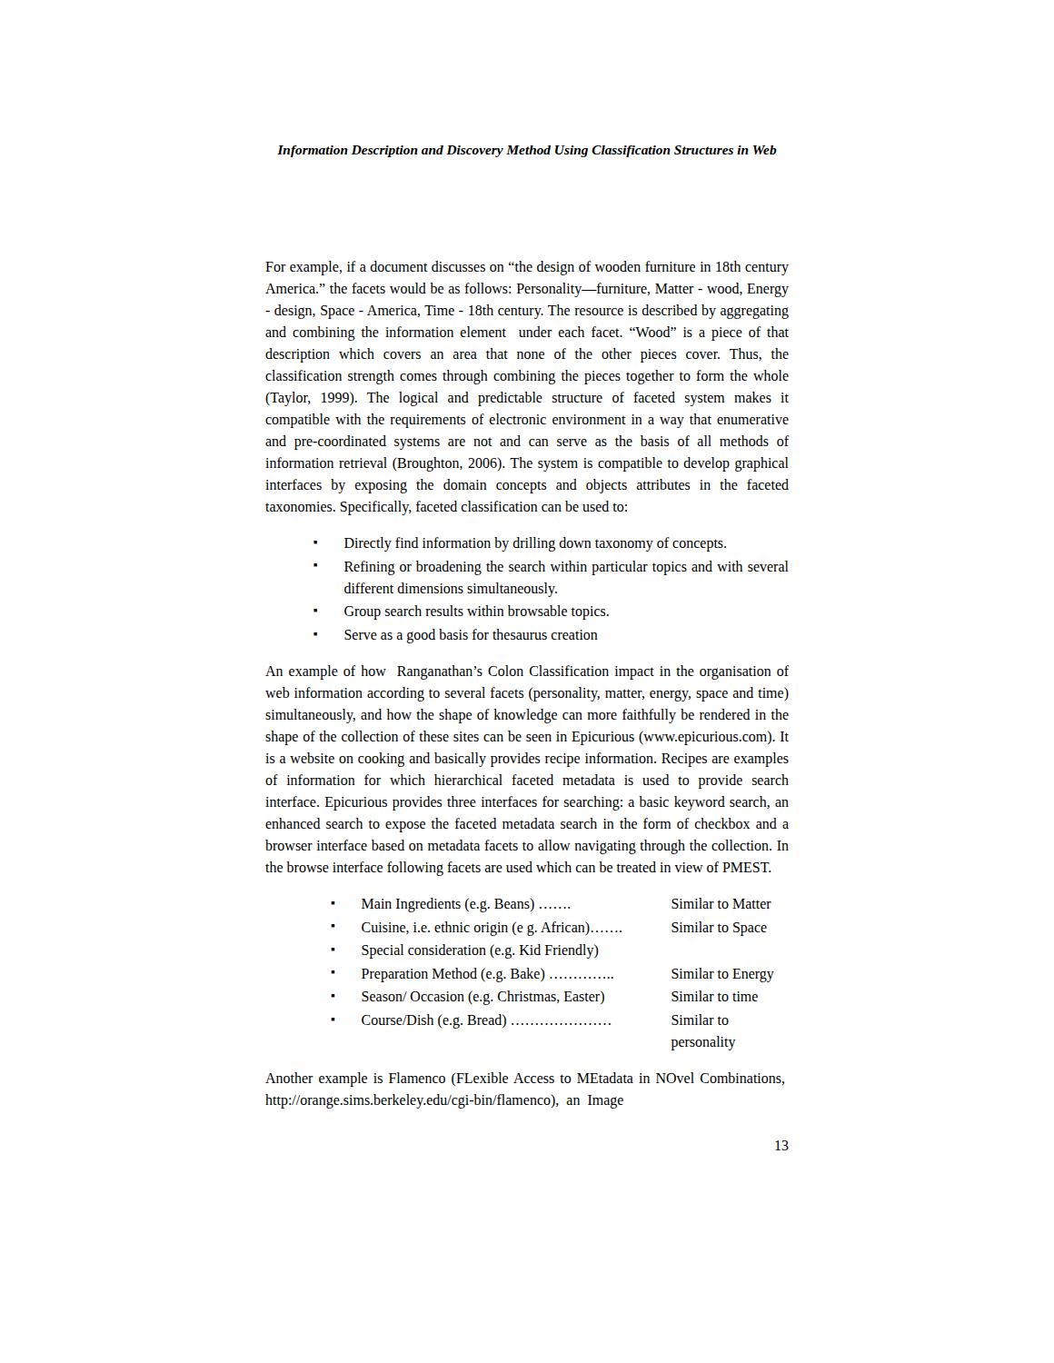Information Description and Discovery Method Using Classification Structures in Web
For example, if a document discusses on “the design of wooden furniture in 18th century America.” the facets would be as follows: Personality—furniture, Matter - wood, Energy - design, Space - America, Time - 18th century. The resource is described by aggregating and combining the information element under each facet. “Wood” is a piece of that description which covers an area that none of the other pieces cover. Thus, the classification strength comes through combining the pieces together to form the whole (Taylor, 1999). The logical and predictable structure of faceted system makes it compatible with the requirements of electronic environment in a way that enumerative and pre-coordinated systems are not and can serve as the basis of all methods of information retrieval (Broughton, 2006). The system is compatible to develop graphical interfaces by exposing the domain concepts and objects attributes in the faceted taxonomies. Specifically, faceted classification can be used to:
Directly find information by drilling down taxonomy of concepts.
Refining or broadening the search within particular topics and with several different dimensions simultaneously.
Group search results within browsable topics.
Serve as a good basis for thesaurus creation
An example of how Ranganathan’s Colon Classification impact in the organisation of web information according to several facets (personality, matter, energy, space and time) simultaneously, and how the shape of knowledge can more faithfully be rendered in the shape of the collection of these sites can be seen in Epicurious (www.epicurious.com). It is a website on cooking and basically provides recipe information. Recipes are examples of information for which hierarchical faceted metadata is used to provide search interface. Epicurious provides three interfaces for searching: a basic keyword search, an enhanced search to expose the faceted metadata search in the form of checkbox and a browser interface based on metadata facets to allow navigating through the collection. In the browse interface following facets are used which can be treated in view of PMEST.
Main Ingredients (e.g. Beans) ……. Similar to Matter
Cuisine, i.e. ethnic origin (e g. African)……. Similar to Space
Special consideration (e.g. Kid Friendly)
Preparation Method (e.g. Bake) ………….. Similar to Energy
Season/ Occasion (e.g. Christmas, Easter) Similar to time
Course/Dish (e.g. Bread) ………………… Similar to personality
Another example is Flamenco (FLexible Access to MEtadata in NOvel Combinations, http://orange.sims.berkeley.edu/cgi-bin/flamenco), an Image
13